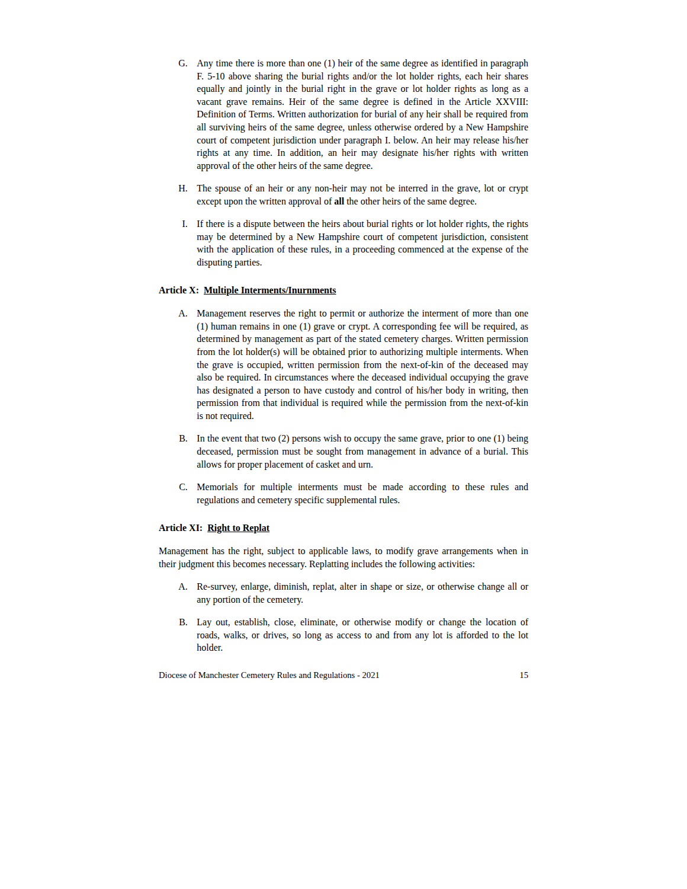Any time there is more than one (1) heir of the same degree as identified in paragraph F. 5-10 above sharing the burial rights and/or the lot holder rights, each heir shares equally and jointly in the burial right in the grave or lot holder rights as long as a vacant grave remains. Heir of the same degree is defined in the Article XXVIII: Definition of Terms. Written authorization for burial of any heir shall be required from all surviving heirs of the same degree, unless otherwise ordered by a New Hampshire court of competent jurisdiction under paragraph I. below. An heir may release his/her rights at any time. In addition, an heir may designate his/her rights with written approval of the other heirs of the same degree.
The spouse of an heir or any non-heir may not be interred in the grave, lot or crypt except upon the written approval of all the other heirs of the same degree.
If there is a dispute between the heirs about burial rights or lot holder rights, the rights may be determined by a New Hampshire court of competent jurisdiction, consistent with the application of these rules, in a proceeding commenced at the expense of the disputing parties.
Article X: Multiple Interments/Inurnments
Management reserves the right to permit or authorize the interment of more than one (1) human remains in one (1) grave or crypt. A corresponding fee will be required, as determined by management as part of the stated cemetery charges. Written permission from the lot holder(s) will be obtained prior to authorizing multiple interments. When the grave is occupied, written permission from the next-of-kin of the deceased may also be required. In circumstances where the deceased individual occupying the grave has designated a person to have custody and control of his/her body in writing, then permission from that individual is required while the permission from the next-of-kin is not required.
In the event that two (2) persons wish to occupy the same grave, prior to one (1) being deceased, permission must be sought from management in advance of a burial. This allows for proper placement of casket and urn.
Memorials for multiple interments must be made according to these rules and regulations and cemetery specific supplemental rules.
Article XI: Right to Replat
Management has the right, subject to applicable laws, to modify grave arrangements when in their judgment this becomes necessary. Replatting includes the following activities:
Re-survey, enlarge, diminish, replat, alter in shape or size, or otherwise change all or any portion of the cemetery.
Lay out, establish, close, eliminate, or otherwise modify or change the location of roads, walks, or drives, so long as access to and from any lot is afforded to the lot holder.
Diocese of Manchester Cemetery Rules and Regulations - 2021 15